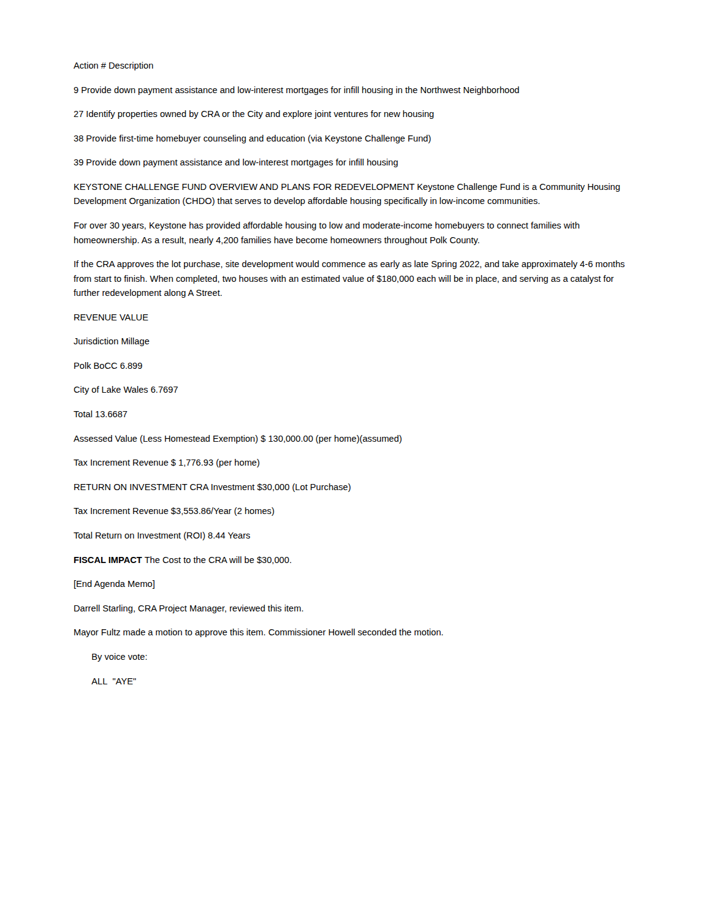Action # Description
9 Provide down payment assistance and low‑interest mortgages for infill housing in the Northwest Neighborhood
27 Identify properties owned by CRA or the City and explore joint ventures for new housing
38 Provide first‑time homebuyer counseling and education (via Keystone Challenge Fund)
39 Provide down payment assistance and low‑interest mortgages for infill housing
KEYSTONE CHALLENGE FUND OVERVIEW AND PLANS FOR REDEVELOPMENT Keystone Challenge Fund is a Community Housing Development Organization (CHDO) that serves to develop affordable housing specifically in low‑income communities.
For over 30 years, Keystone has provided affordable housing to low and moderate‑income homebuyers to connect families with homeownership. As a result, nearly 4,200 families have become homeowners throughout Polk County.
If the CRA approves the lot purchase, site development would commence as early as late Spring 2022, and take approximately 4‑6 months from start to finish. When completed, two houses with an estimated value of $180,000 each will be in place, and serving as a catalyst for further redevelopment along A Street.
REVENUE VALUE
Jurisdiction Millage
Polk BoCC 6.899
City of Lake Wales 6.7697
Total 13.6687
Assessed Value (Less Homestead Exemption) $ 130,000.00 (per home)(assumed)
Tax Increment Revenue $ 1,776.93 (per home)
RETURN ON INVESTMENT CRA Investment $30,000 (Lot Purchase)
Tax Increment Revenue $3,553.86/Year (2 homes)
Total Return on Investment (ROI) 8.44 Years
FISCAL IMPACT The Cost to the CRA will be $30,000.
[End Agenda Memo]
Darrell Starling, CRA Project Manager, reviewed this item.
Mayor Fultz made a motion to approve this item. Commissioner Howell seconded the motion.
By voice vote:
ALL "AYE"